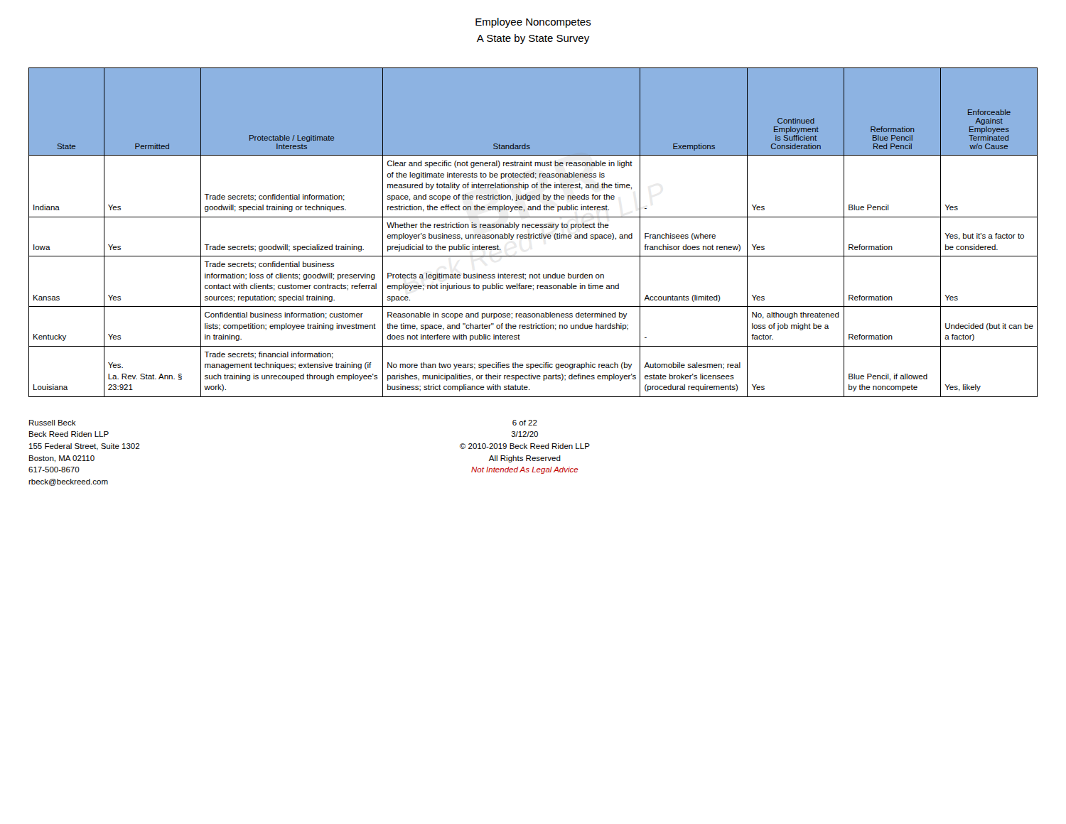Employee Noncompetes
A State by State Survey
BRR
Beck Reed Riden LLP
| State | Permitted | Protectable / Legitimate Interests | Standards | Exemptions | Continued Employment is Sufficient Consideration | Reformation Blue Pencil Red Pencil | Enforceable Against Employees Terminated w/o Cause |
| --- | --- | --- | --- | --- | --- | --- | --- |
| Indiana | Yes | Trade secrets; confidential information; goodwill; special training or techniques. | Clear and specific (not general) restraint must be reasonable in light of the legitimate interests to be protected; reasonableness is measured by totality of interrelationship of the interest, and the time, space, and scope of the restriction, judged by the needs for the restriction, the effect on the employee, and the public interest. | - | Yes | Blue Pencil | Yes |
| Iowa | Yes | Trade secrets; goodwill; specialized training. | Whether the restriction is reasonably necessary to protect the employer's business, unreasonably restrictive (time and space), and prejudicial to the public interest. | Franchisees (where franchisor does not renew) | Yes | Reformation | Yes, but it's a factor to be considered. |
| Kansas | Yes | Trade secrets; confidential business information; loss of clients; goodwill; preserving contact with clients; customer contracts; referral sources; reputation; special training. | Protects a legitimate business interest; not undue burden on employee; not injurious to public welfare; reasonable in time and space. | Accountants (limited) | Yes | Reformation | Yes |
| Kentucky | Yes | Confidential business information; customer lists; competition; employee training investment in training. | Reasonable in scope and purpose; reasonableness determined by the time, space, and "charter" of the restriction; no undue hardship; does not interfere with public interest | - | No, although threatened loss of job might be a factor. | Reformation | Undecided (but it can be a factor) |
| Louisiana | Yes. La. Rev. Stat. Ann. § 23:921 | Trade secrets; financial information; management techniques; extensive training (if such training is unrecouped through employee's work). | No more than two years; specifies the specific geographic reach (by parishes, municipalities, or their respective parts); defines employer's business; strict compliance with statute. | Automobile salesmen; real estate broker's licensees (procedural requirements) | Yes | Blue Pencil, if allowed by the noncompete | Yes, likely |
Russell Beck
Beck Reed Riden LLP
155 Federal Street, Suite 1302
Boston, MA 02110
617-500-8670
rbeck@beckreed.com
6 of 22
3/12/20
© 2010-2019 Beck Reed Riden LLP
All Rights Reserved
Not Intended As Legal Advice